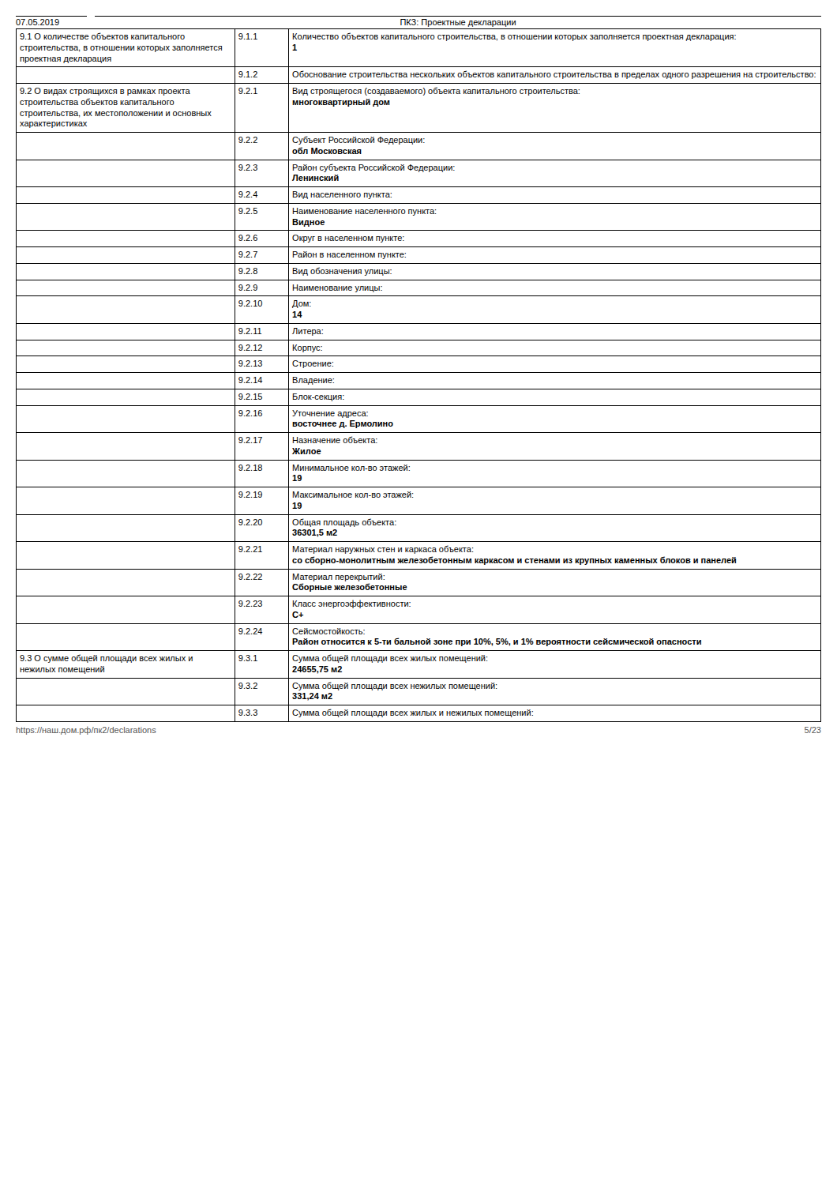07.05.2019
ПКЗ: Проектные декларации
| 9.1 О количестве объектов капитального строительства, в отношении которых заполняется проектная декларация | 9.1.1 | Количество объектов капитального строительства, в отношении которых заполняется проектная декларация: 1 |
| | 9.1.2 | Обоснование строительства нескольких объектов капитального строительства в пределах одного разрешения на строительство: |
| 9.2 О видах строящихся в рамках проекта строительства объектов капитального строительства, их местоположении и основных характеристиках | 9.2.1 | Вид строящегося (создаваемого) объекта капитального строительства: многоквартирный дом |
| | 9.2.2 | Субъект Российской Федерации: обл Московская |
| | 9.2.3 | Район субъекта Российской Федерации: Ленинский |
| | 9.2.4 | Вид населенного пункта: |
| | 9.2.5 | Наименование населенного пункта: Видное |
| | 9.2.6 | Округ в населенном пункте: |
| | 9.2.7 | Район в населенном пункте: |
| | 9.2.8 | Вид обозначения улицы: |
| | 9.2.9 | Наименование улицы: |
| | 9.2.10 | Дом: 14 |
| | 9.2.11 | Литера: |
| | 9.2.12 | Корпус: |
| | 9.2.13 | Строение: |
| | 9.2.14 | Владение: |
| | 9.2.15 | Блок-секция: |
| | 9.2.16 | Уточнение адреса: восточнее д. Ермолино |
| | 9.2.17 | Назначение объекта: Жилое |
| | 9.2.18 | Минимальное кол-во этажей: 19 |
| | 9.2.19 | Максимальное кол-во этажей: 19 |
| | 9.2.20 | Общая площадь объекта: 36301,5 м2 |
| | 9.2.21 | Материал наружных стен и каркаса объекта: со сборно-монолитным железобетонным каркасом и стенами из крупных каменных блоков и панелей |
| | 9.2.22 | Материал перекрытий: Сборные железобетонные |
| | 9.2.23 | Класс энергоэффективности: С+ |
| | 9.2.24 | Сейсмостойкость: Район относится к 5-ти бальной зоне при 10%, 5%, и 1% вероятности сейсмической опасности |
| 9.3 О сумме общей площади всех жилых и нежилых помещений | 9.3.1 | Сумма общей площади всех жилых помещений: 24655,75 м2 |
| | 9.3.2 | Сумма общей площади всех нежилых помещений: 331,24 м2 |
| | 9.3.3 | Сумма общей площади всех жилых и нежилых помещений: |
https://наш.дом.рф/пк2/declarations
5/23